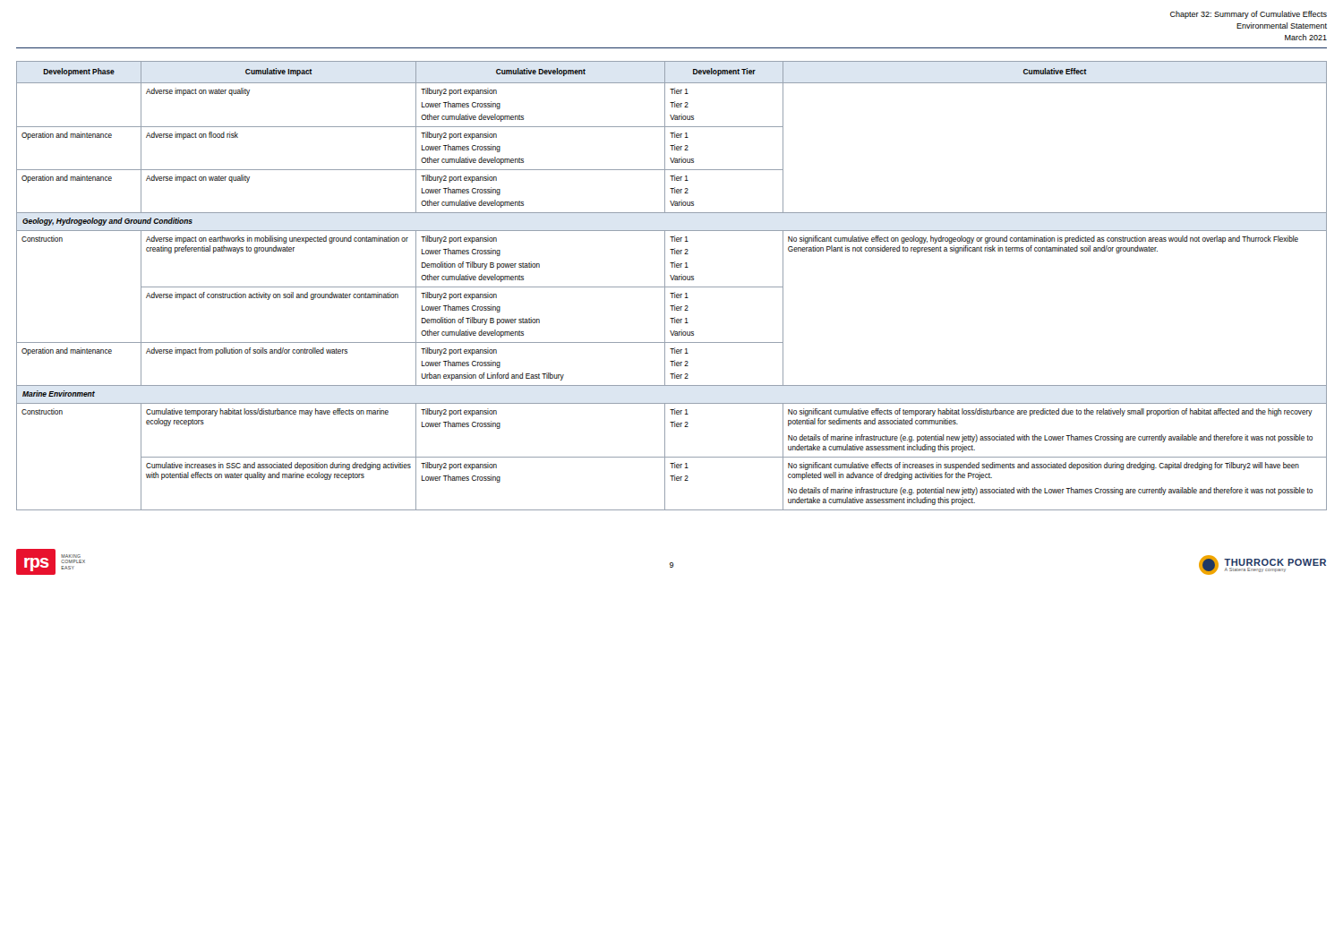Chapter 32: Summary of Cumulative Effects
Environmental Statement
March 2021
| Development Phase | Cumulative Impact | Cumulative Development | Development Tier | Cumulative Effect |
| --- | --- | --- | --- | --- |
| | Adverse impact on water quality | Tilbury2 port expansion Lower Thames Crossing Other cumulative developments | Tier 1 Tier 2 Various | |
| Operation and maintenance | Adverse impact on flood risk | Tilbury2 port expansion Lower Thames Crossing Other cumulative developments | Tier 1 Tier 2 Various |
| Operation and maintenance | Adverse impact on water quality | Tilbury2 port expansion Lower Thames Crossing Other cumulative developments | Tier 1 Tier 2 Various |
| Geology, Hydrogeology and Ground Conditions |
| Construction | Adverse impact on earthworks in mobilising unexpected ground contamination or creating preferential pathways to groundwater | Tilbury2 port expansion Lower Thames Crossing Demolition of Tilbury B power station Other cumulative developments | Tier 1 Tier 2 Tier 1 Various | No significant cumulative effect on geology, hydrogeology or ground contamination is predicted as construction areas would not overlap and Thurrock Flexible Generation Plant is not considered to represent a significant risk in terms of contaminated soil and/or groundwater. |
| Adverse impact of construction activity on soil and groundwater contamination | Tilbury2 port expansion Lower Thames Crossing Demolition of Tilbury B power station Other cumulative developments | Tier 1 Tier 2 Tier 1 Various |
| Operation and maintenance | Adverse impact from pollution of soils and/or controlled waters | Tilbury2 port expansion Lower Thames Crossing Urban expansion of Linford and East Tilbury | Tier 1 Tier 2 Tier 2 |
| Marine Environment |
| Construction | Cumulative temporary habitat loss/disturbance may have effects on marine ecology receptors | Tilbury2 port expansion Lower Thames Crossing | Tier 1 Tier 2 | No significant cumulative effects of temporary habitat loss/disturbance are predicted due to the relatively small proportion of habitat affected and the high recovery potential for sediments and associated communities. No details of marine infrastructure (e.g. potential new jetty) associated with the Lower Thames Crossing are currently available and therefore it was not possible to undertake a cumulative assessment including this project. |
| Cumulative increases in SSC and associated deposition during dredging activities with potential effects on water quality and marine ecology receptors | Tilbury2 port expansion Lower Thames Crossing | Tier 1 Tier 2 | No significant cumulative effects of increases in suspended sediments and associated deposition during dredging. Capital dredging for Tilbury2 will have been completed well in advance of dredging activities for the Project. No details of marine infrastructure (e.g. potential new jetty) associated with the Lower Thames Crossing are currently available and therefore it was not possible to undertake a cumulative assessment including this project. |
rps
Making
Complex
Easy
9
THURROCK POWER
A Statera Energy company